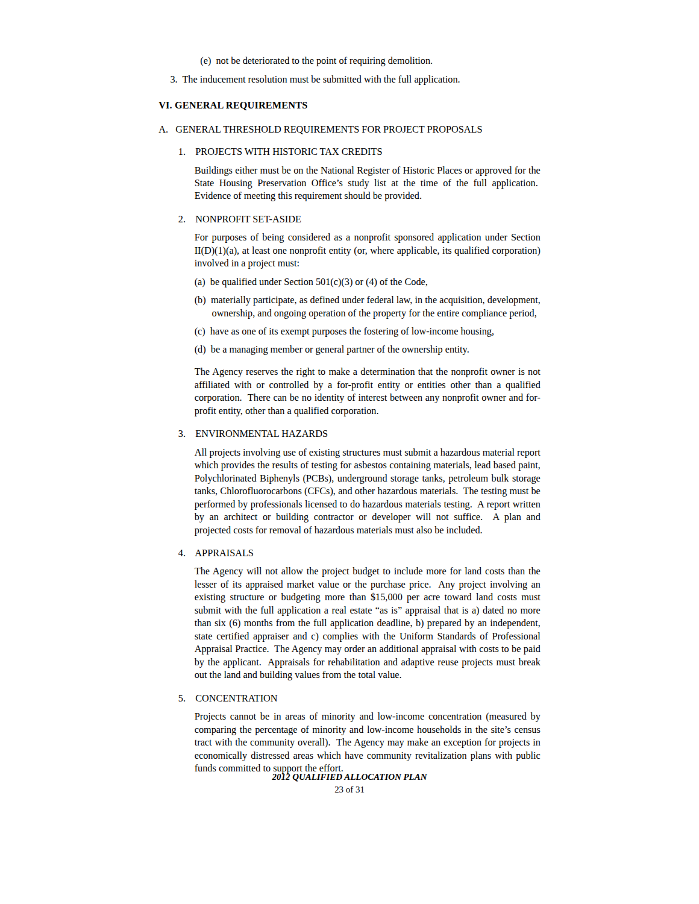(e) not be deteriorated to the point of requiring demolition.
3. The inducement resolution must be submitted with the full application.
VI. GENERAL REQUIREMENTS
A. GENERAL THRESHOLD REQUIREMENTS FOR PROJECT PROPOSALS
1. PROJECTS WITH HISTORIC TAX CREDITS
Buildings either must be on the National Register of Historic Places or approved for the State Housing Preservation Office’s study list at the time of the full application. Evidence of meeting this requirement should be provided.
2. NONPROFIT SET-ASIDE
For purposes of being considered as a nonprofit sponsored application under Section II(D)(1)(a), at least one nonprofit entity (or, where applicable, its qualified corporation) involved in a project must:
(a) be qualified under Section 501(c)(3) or (4) of the Code,
(b) materially participate, as defined under federal law, in the acquisition, development, ownership, and ongoing operation of the property for the entire compliance period,
(c) have as one of its exempt purposes the fostering of low-income housing,
(d) be a managing member or general partner of the ownership entity.
The Agency reserves the right to make a determination that the nonprofit owner is not affiliated with or controlled by a for-profit entity or entities other than a qualified corporation. There can be no identity of interest between any nonprofit owner and for-profit entity, other than a qualified corporation.
3. ENVIRONMENTAL HAZARDS
All projects involving use of existing structures must submit a hazardous material report which provides the results of testing for asbestos containing materials, lead based paint, Polychlorinated Biphenyls (PCBs), underground storage tanks, petroleum bulk storage tanks, Chlorofluorocarbons (CFCs), and other hazardous materials. The testing must be performed by professionals licensed to do hazardous materials testing. A report written by an architect or building contractor or developer will not suffice. A plan and projected costs for removal of hazardous materials must also be included.
4. APPRAISALS
The Agency will not allow the project budget to include more for land costs than the lesser of its appraised market value or the purchase price. Any project involving an existing structure or budgeting more than $15,000 per acre toward land costs must submit with the full application a real estate “as is” appraisal that is a) dated no more than six (6) months from the full application deadline, b) prepared by an independent, state certified appraiser and c) complies with the Uniform Standards of Professional Appraisal Practice. The Agency may order an additional appraisal with costs to be paid by the applicant. Appraisals for rehabilitation and adaptive reuse projects must break out the land and building values from the total value.
5. CONCENTRATION
Projects cannot be in areas of minority and low-income concentration (measured by comparing the percentage of minority and low-income households in the site’s census tract with the community overall). The Agency may make an exception for projects in economically distressed areas which have community revitalization plans with public funds committed to support the effort.
2012 QUALIFIED ALLOCATION PLAN 23 of 31